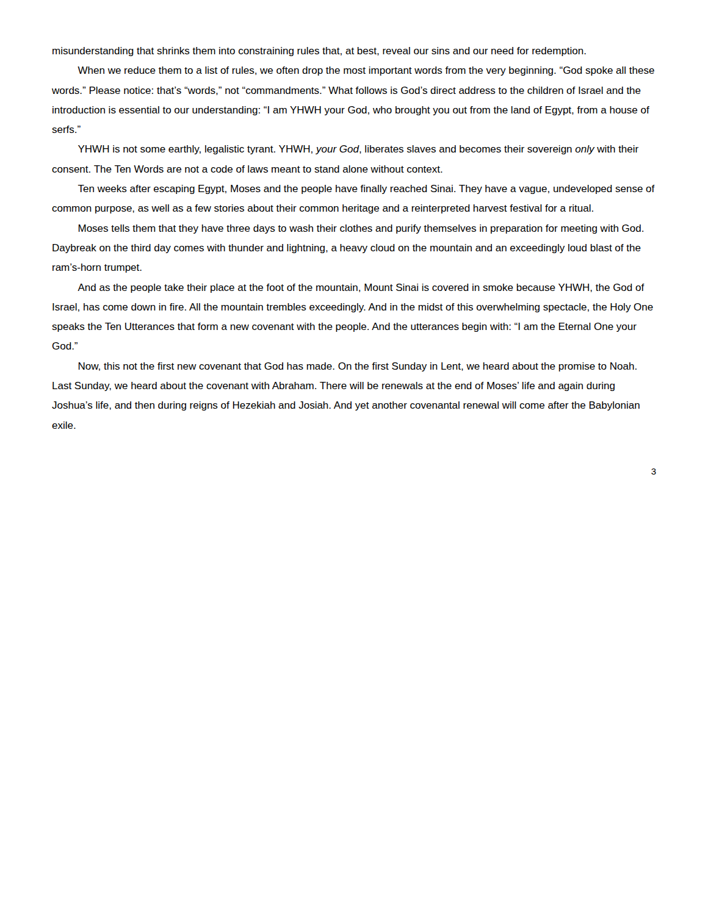misunderstanding that shrinks them into constraining rules that, at best, reveal our sins and our need for redemption.
When we reduce them to a list of rules, we often drop the most important words from the very beginning. “God spoke all these words.” Please notice: that’s “words,” not “commandments.” What follows is God’s direct address to the children of Israel and the introduction is essential to our understanding: “I am YHWH your God, who brought you out from the land of Egypt, from a house of serfs.”
YHWH is not some earthly, legalistic tyrant. YHWH, your God, liberates slaves and becomes their sovereign only with their consent. The Ten Words are not a code of laws meant to stand alone without context.
Ten weeks after escaping Egypt, Moses and the people have finally reached Sinai. They have a vague, undeveloped sense of common purpose, as well as a few stories about their common heritage and a reinterpreted harvest festival for a ritual.
Moses tells them that they have three days to wash their clothes and purify themselves in preparation for meeting with God. Daybreak on the third day comes with thunder and lightning, a heavy cloud on the mountain and an exceedingly loud blast of the ram’s-horn trumpet.
And as the people take their place at the foot of the mountain, Mount Sinai is covered in smoke because YHWH, the God of Israel, has come down in fire. All the mountain trembles exceedingly. And in the midst of this overwhelming spectacle, the Holy One speaks the Ten Utterances that form a new covenant with the people. And the utterances begin with: “I am the Eternal One your God.”
Now, this not the first new covenant that God has made. On the first Sunday in Lent, we heard about the promise to Noah. Last Sunday, we heard about the covenant with Abraham. There will be renewals at the end of Moses’ life and again during Joshua’s life, and then during reigns of Hezekiah and Josiah. And yet another covenantal renewal will come after the Babylonian exile.
3